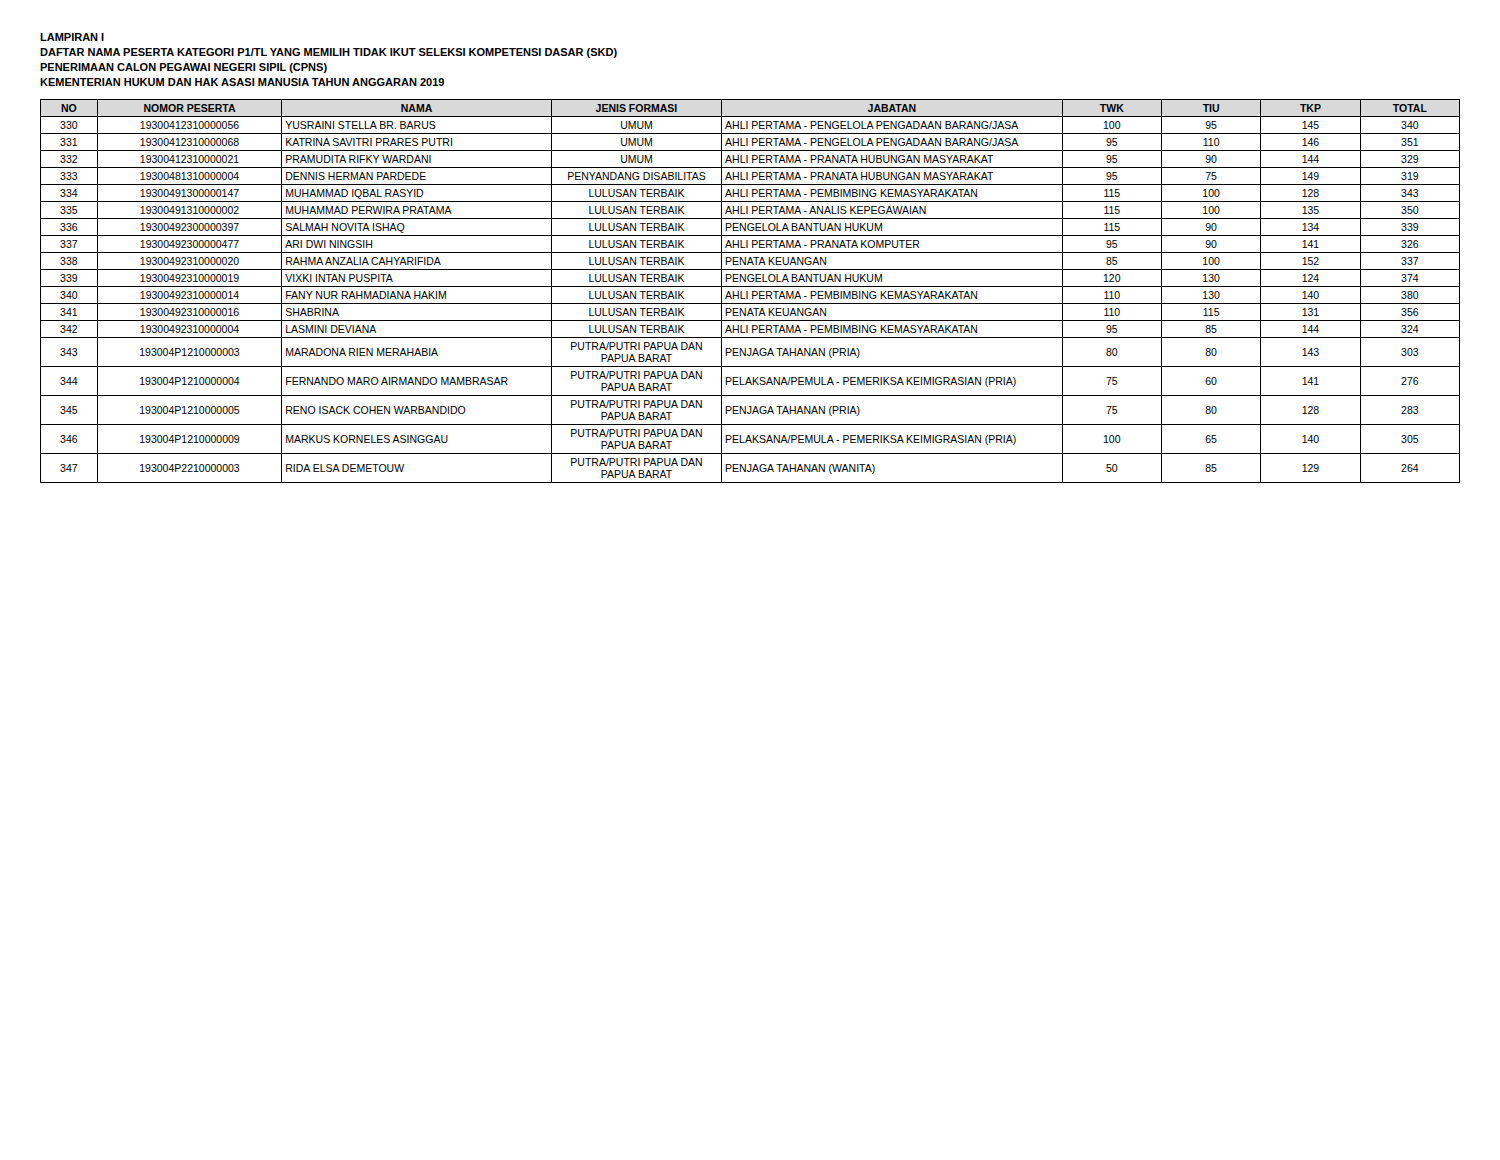LAMPIRAN I
DAFTAR NAMA PESERTA KATEGORI P1/TL YANG MEMILIH TIDAK IKUT SELEKSI KOMPETENSI DASAR (SKD)
PENERIMAAN CALON PEGAWAI NEGERI SIPIL (CPNS)
KEMENTERIAN HUKUM DAN HAK ASASI MANUSIA TAHUN ANGGARAN 2019
| NO | NOMOR PESERTA | NAMA | JENIS FORMASI | JABATAN | TWK | TIU | TKP | TOTAL |
| --- | --- | --- | --- | --- | --- | --- | --- | --- |
| 330 | 19300412310000056 | YUSRAINI STELLA BR. BARUS | UMUM | AHLI PERTAMA - PENGELOLA PENGADAAN BARANG/JASA | 100 | 95 | 145 | 340 |
| 331 | 19300412310000068 | KATRINA SAVITRI PRARES PUTRI | UMUM | AHLI PERTAMA - PENGELOLA PENGADAAN BARANG/JASA | 95 | 110 | 146 | 351 |
| 332 | 19300412310000021 | PRAMUDITA RIFKY WARDANI | UMUM | AHLI PERTAMA - PRANATA HUBUNGAN MASYARAKAT | 95 | 90 | 144 | 329 |
| 333 | 19300481310000004 | DENNIS HERMAN PARDEDE | PENYANDANG DISABILITAS | AHLI PERTAMA - PRANATA HUBUNGAN MASYARAKAT | 95 | 75 | 149 | 319 |
| 334 | 19300491300000147 | MUHAMMAD IQBAL RASYID | LULUSAN TERBAIK | AHLI PERTAMA - PEMBIMBING KEMASYARAKATAN | 115 | 100 | 128 | 343 |
| 335 | 19300491310000002 | MUHAMMAD PERWIRA PRATAMA | LULUSAN TERBAIK | AHLI PERTAMA - ANALIS KEPEGAWAIAN | 115 | 100 | 135 | 350 |
| 336 | 19300492300000397 | SALMAH NOVITA ISHAQ | LULUSAN TERBAIK | PENGELOLA BANTUAN HUKUM | 115 | 90 | 134 | 339 |
| 337 | 19300492300000477 | ARI DWI NINGSIH | LULUSAN TERBAIK | AHLI PERTAMA - PRANATA KOMPUTER | 95 | 90 | 141 | 326 |
| 338 | 19300492310000020 | RAHMA ANZALIA CAHYARIFIDA | LULUSAN TERBAIK | PENATA KEUANGAN | 85 | 100 | 152 | 337 |
| 339 | 19300492310000019 | VIXKI INTAN PUSPITA | LULUSAN TERBAIK | PENGELOLA BANTUAN HUKUM | 120 | 130 | 124 | 374 |
| 340 | 19300492310000014 | FANY NUR RAHMADIANA HAKIM | LULUSAN TERBAIK | AHLI PERTAMA - PEMBIMBING KEMASYARAKATAN | 110 | 130 | 140 | 380 |
| 341 | 19300492310000016 | SHABRINA | LULUSAN TERBAIK | PENATA KEUANGAN | 110 | 115 | 131 | 356 |
| 342 | 19300492310000004 | LASMINI DEVIANA | LULUSAN TERBAIK | AHLI PERTAMA - PEMBIMBING KEMASYARAKATAN | 95 | 85 | 144 | 324 |
| 343 | 193004P1210000003 | MARADONA RIEN MERAHABIA | PUTRA/PUTRI PAPUA DAN PAPUA BARAT | PENJAGA TAHANAN (PRIA) | 80 | 80 | 143 | 303 |
| 344 | 193004P1210000004 | FERNANDO MARO AIRMANDO MAMBRASAR | PUTRA/PUTRI PAPUA DAN PAPUA BARAT | PELAKSANA/PEMULA - PEMERIKSA KEIMIGRASIAN (PRIA) | 75 | 60 | 141 | 276 |
| 345 | 193004P1210000005 | RENO ISACK COHEN WARBANDIDO | PUTRA/PUTRI PAPUA DAN PAPUA BARAT | PENJAGA TAHANAN (PRIA) | 75 | 80 | 128 | 283 |
| 346 | 193004P1210000009 | MARKUS KORNELES ASINGGAU | PUTRA/PUTRI PAPUA DAN PAPUA BARAT | PELAKSANA/PEMULA - PEMERIKSA KEIMIGRASIAN (PRIA) | 100 | 65 | 140 | 305 |
| 347 | 193004P2210000003 | RIDA ELSA DEMETOUW | PUTRA/PUTRI PAPUA DAN PAPUA BARAT | PENJAGA TAHANAN (WANITA) | 50 | 85 | 129 | 264 |